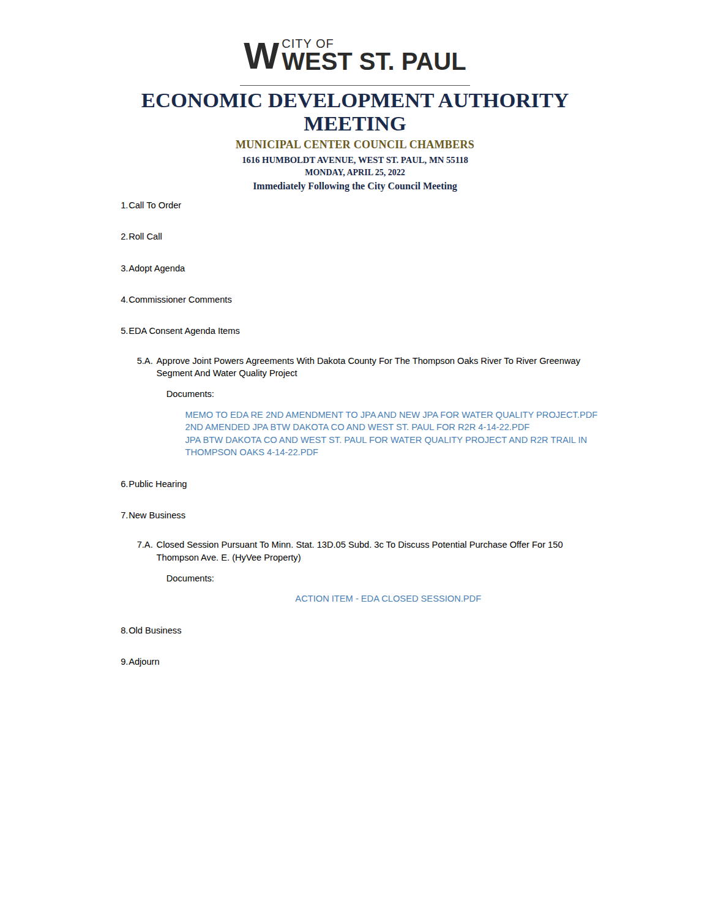WCITY OF
WEST ST. PAUL
ECONOMIC DEVELOPMENT AUTHORITY MEETING
MUNICIPAL CENTER COUNCIL CHAMBERS
1616 HUMBOLDT AVENUE, WEST ST. PAUL, MN 55118
MONDAY, APRIL 25, 2022
Immediately Following the City Council Meeting
Call To Order
Roll Call
Adopt Agenda
Commissioner Comments
EDA Consent Agenda Items
5.A. Approve Joint Powers Agreements With Dakota County For The Thompson Oaks River To River Greenway Segment And Water Quality Project
Documents:
MEMO TO EDA RE 2ND AMENDMENT TO JPA AND NEW JPA FOR WATER QUALITY PROJECT.PDF 2ND AMENDED JPA BTW DAKOTA CO AND WEST ST. PAUL FOR R2R 4-14-22.PDF JPA BTW DAKOTA CO AND WEST ST. PAUL FOR WATER QUALITY PROJECT AND R2R TRAIL IN THOMPSON OAKS 4-14-22.PDF
Public Hearing
New Business
7.A. Closed Session Pursuant To Minn. Stat. 13D.05 Subd. 3c To Discuss Potential Purchase Offer For 150 Thompson Ave. E. (HyVee Property)
Documents:
ACTION ITEM - EDA CLOSED SESSION.PDF
Old Business
Adjourn